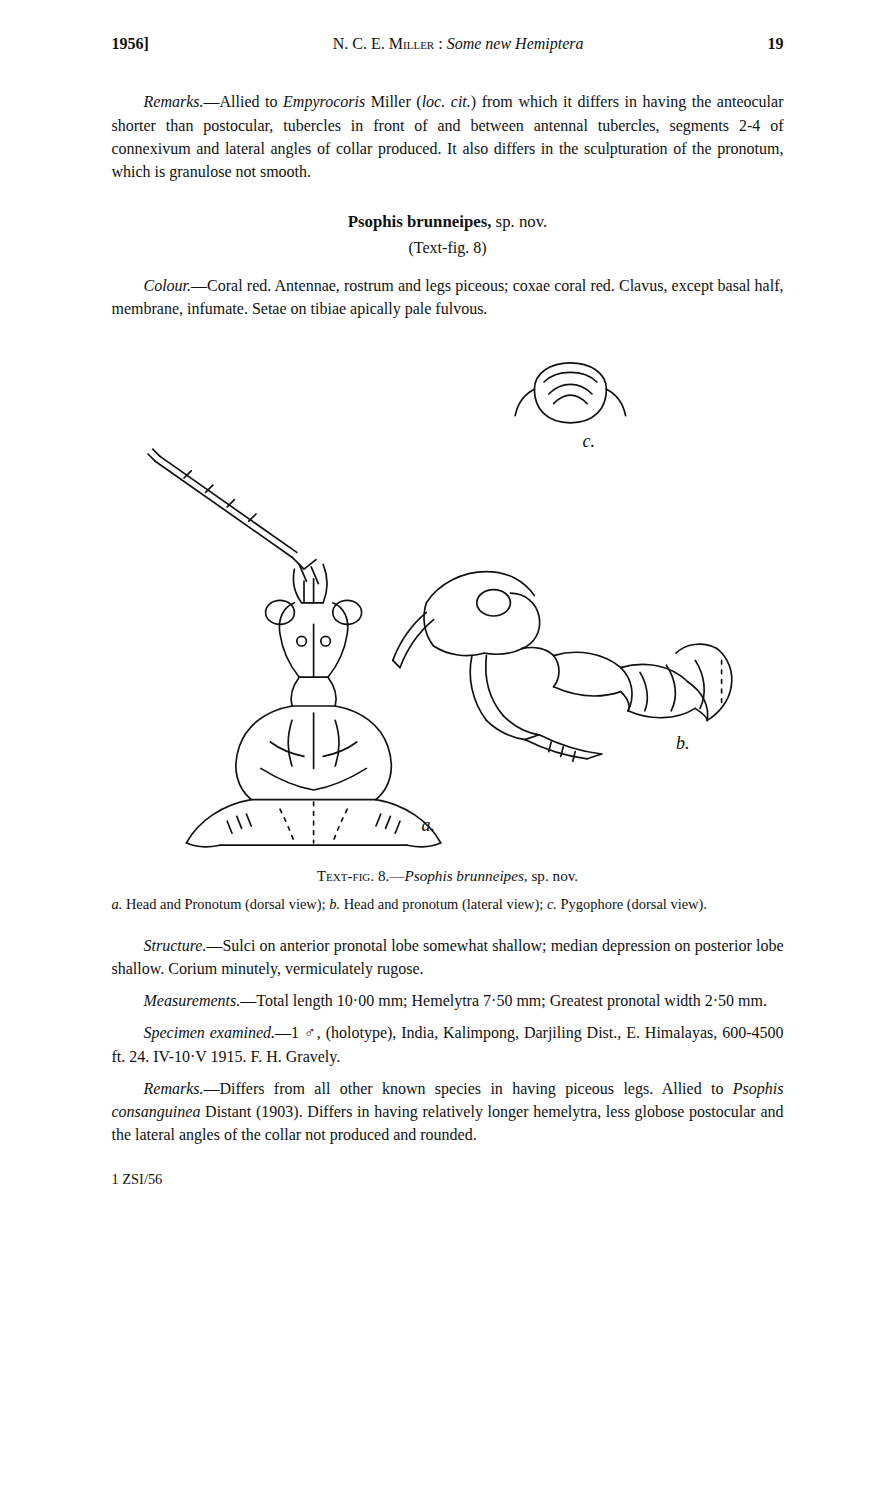1956] N. C. E. Miller : Some new Hemiptera 19
Remarks.—Allied to Empyrocoris Miller (loc. cit.) from which it differs in having the anteocular shorter than postocular, tubercles in front of and between antennal tubercles, segments 2-4 of connexivum and lateral angles of collar produced. It also differs in the sculpturation of the pronotum, which is granulose not smooth.
Psophis brunneipes, sp. nov.
(Text-fig. 8)
Colour.—Coral red. Antennae, rostrum and legs piceous; coxae coral red. Clavus, except basal half, membrane, infumate. Setae on tibiae apically pale fulvous.
Text-fig. 8. Psophis brunneipes, sp. nov. Line drawings: a, head and pronotum in dorsal view; b, head and pronotum in lateral view; c, pygophore in dorsal view. c. a. b.
Text-fig. 8.—Psophis brunneipes, sp. nov. a. Head and Pronotum (dorsal view); b. Head and pronotum (lateral view); c. Pygophore (dorsal view).
Structure.—Sulci on anterior pronotal lobe somewhat shallow; median depression on posterior lobe shallow. Corium minutely, vermiculately rugose.
Measurements.—Total length 10·00 mm; Hemelytra 7·50 mm; Greatest pronotal width 2·50 mm.
Specimen examined.—1 ♂, (holotype), India, Kalimpong, Darjiling Dist., E. Himalayas, 600-4500 ft. 24. IV-10·V 1915. F. H. Gravely.
Remarks.—Differs from all other known species in having piceous legs. Allied to Psophis consanguinea Distant (1903). Differs in having relatively longer hemelytra, less globose postocular and the lateral angles of the collar not produced and rounded.
1 ZSI/56